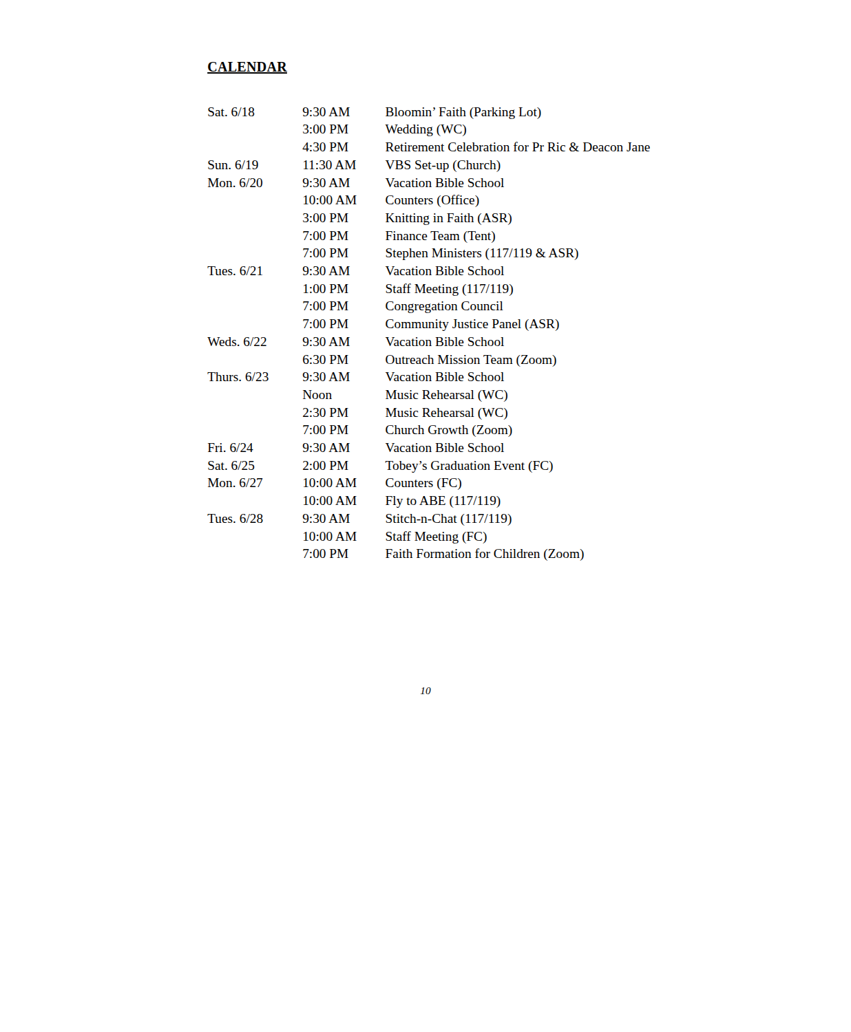CALENDAR
| Sat. 6/18 | 9:30 AM | Bloomin’ Faith (Parking Lot) |
| | 3:00 PM | Wedding (WC) |
| | 4:30 PM | Retirement Celebration for Pr Ric & Deacon Jane |
| Sun. 6/19 | 11:30 AM | VBS Set-up (Church) |
| Mon. 6/20 | 9:30 AM | Vacation Bible School |
| | 10:00 AM | Counters (Office) |
| | 3:00 PM | Knitting in Faith (ASR) |
| | 7:00 PM | Finance Team (Tent) |
| | 7:00 PM | Stephen Ministers (117/119 & ASR) |
| Tues. 6/21 | 9:30 AM | Vacation Bible School |
| | 1:00 PM | Staff Meeting (117/119) |
| | 7:00 PM | Congregation Council |
| | 7:00 PM | Community Justice Panel (ASR) |
| Weds. 6/22 | 9:30 AM | Vacation Bible School |
| | 6:30 PM | Outreach Mission Team (Zoom) |
| Thurs. 6/23 | 9:30 AM | Vacation Bible School |
| | Noon | Music Rehearsal (WC) |
| | 2:30 PM | Music Rehearsal (WC) |
| | 7:00 PM | Church Growth (Zoom) |
| Fri. 6/24 | 9:30 AM | Vacation Bible School |
| Sat. 6/25 | 2:00 PM | Tobey’s Graduation Event (FC) |
| Mon. 6/27 | 10:00 AM | Counters (FC) |
| | 10:00 AM | Fly to ABE (117/119) |
| Tues. 6/28 | 9:30 AM | Stitch-n-Chat (117/119) |
| | 10:00 AM | Staff Meeting (FC) |
| | 7:00 PM | Faith Formation for Children (Zoom) |
10